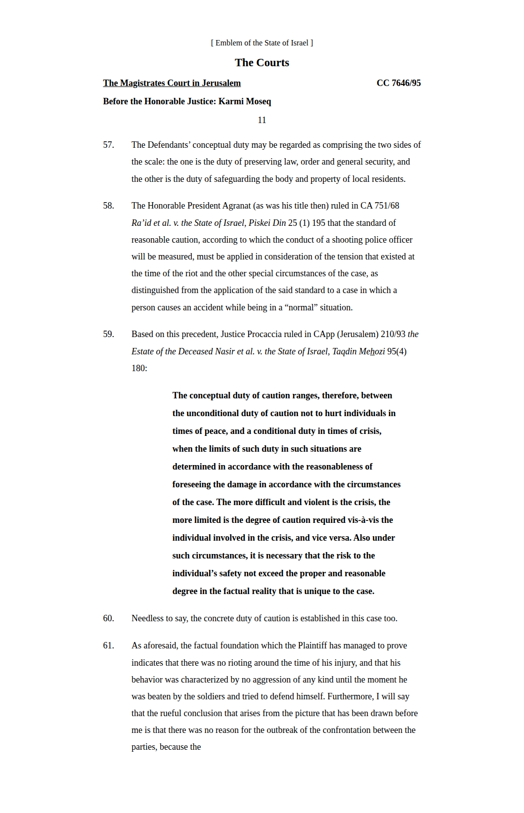[ Emblem of the State of Israel ]
The Courts
The Magistrates Court in Jerusalem CC 7646/95
Before the Honorable Justice: Karmi Moseq
11
57. The Defendants’ conceptual duty may be regarded as comprising the two sides of the scale: the one is the duty of preserving law, order and general security, and the other is the duty of safeguarding the body and property of local residents.
58. The Honorable President Agranat (as was his title then) ruled in CA 751/68 Ra’id et al. v. the State of Israel, Piskei Din 25 (1) 195 that the standard of reasonable caution, according to which the conduct of a shooting police officer will be measured, must be applied in consideration of the tension that existed at the time of the riot and the other special circumstances of the case, as distinguished from the application of the said standard to a case in which a person causes an accident while being in a “normal” situation.
59. Based on this precedent, Justice Procaccia ruled in CApp (Jerusalem) 210/93 the Estate of the Deceased Nasir et al. v. the State of Israel, Taqdin Mehozi 95(4) 180:
The conceptual duty of caution ranges, therefore, between the unconditional duty of caution not to hurt individuals in times of peace, and a conditional duty in times of crisis, when the limits of such duty in such situations are determined in accordance with the reasonableness of foreseeing the damage in accordance with the circumstances of the case. The more difficult and violent is the crisis, the more limited is the degree of caution required vis-à-vis the individual involved in the crisis, and vice versa. Also under such circumstances, it is necessary that the risk to the individual’s safety not exceed the proper and reasonable degree in the factual reality that is unique to the case.
60. Needless to say, the concrete duty of caution is established in this case too.
61. As aforesaid, the factual foundation which the Plaintiff has managed to prove indicates that there was no rioting around the time of his injury, and that his behavior was characterized by no aggression of any kind until the moment he was beaten by the soldiers and tried to defend himself. Furthermore, I will say that the rueful conclusion that arises from the picture that has been drawn before me is that there was no reason for the outbreak of the confrontation between the parties, because the